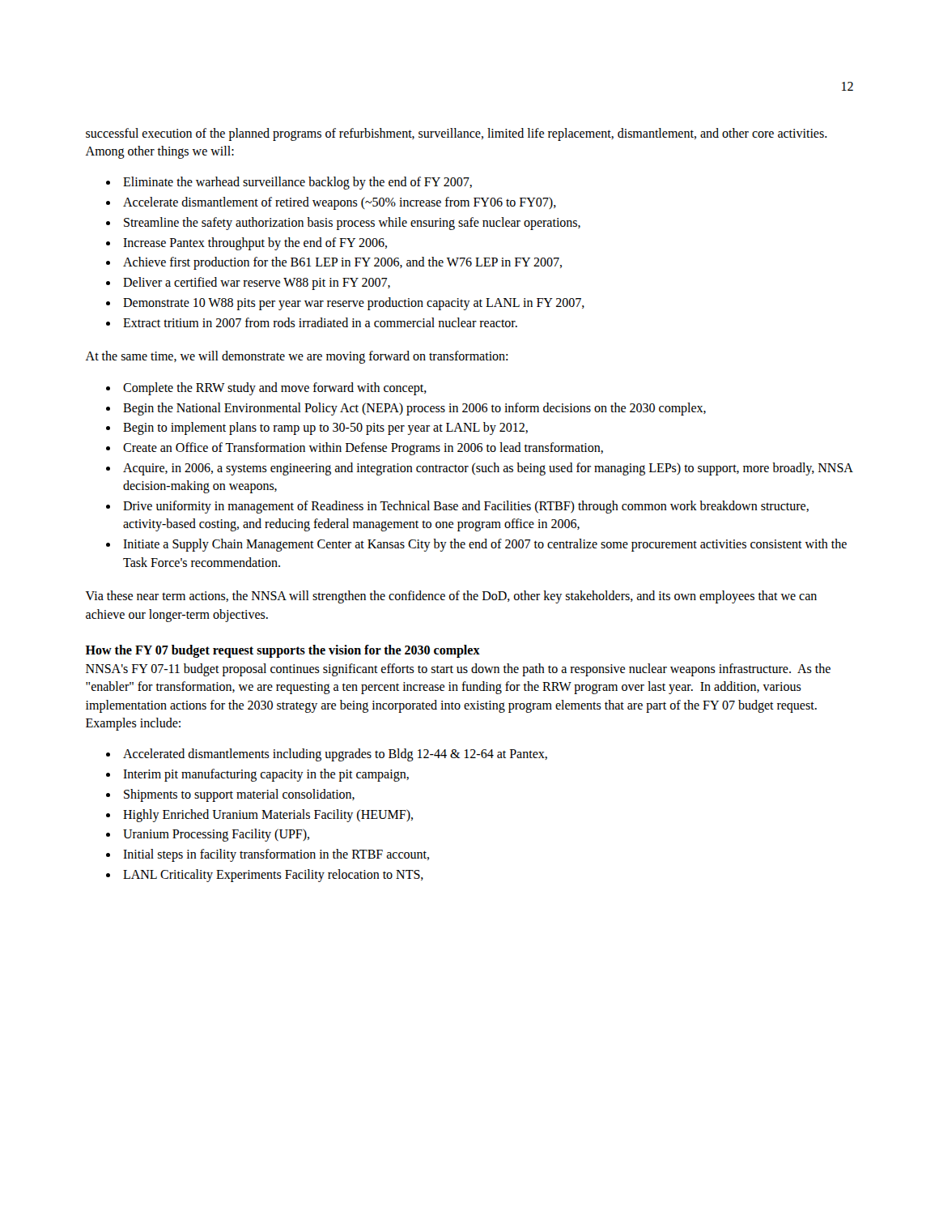12
successful execution of the planned programs of refurbishment, surveillance, limited life replacement, dismantlement, and other core activities. Among other things we will:
Eliminate the warhead surveillance backlog by the end of FY 2007,
Accelerate dismantlement of retired weapons (~50% increase from FY06 to FY07),
Streamline the safety authorization basis process while ensuring safe nuclear operations,
Increase Pantex throughput by the end of FY 2006,
Achieve first production for the B61 LEP in FY 2006, and the W76 LEP in FY 2007,
Deliver a certified war reserve W88 pit in FY 2007,
Demonstrate 10 W88 pits per year war reserve production capacity at LANL in FY 2007,
Extract tritium in 2007 from rods irradiated in a commercial nuclear reactor.
At the same time, we will demonstrate we are moving forward on transformation:
Complete the RRW study and move forward with concept,
Begin the National Environmental Policy Act (NEPA) process in 2006 to inform decisions on the 2030 complex,
Begin to implement plans to ramp up to 30-50 pits per year at LANL by 2012,
Create an Office of Transformation within Defense Programs in 2006 to lead transformation,
Acquire, in 2006, a systems engineering and integration contractor (such as being used for managing LEPs) to support, more broadly, NNSA decision-making on weapons,
Drive uniformity in management of Readiness in Technical Base and Facilities (RTBF) through common work breakdown structure, activity-based costing, and reducing federal management to one program office in 2006,
Initiate a Supply Chain Management Center at Kansas City by the end of 2007 to centralize some procurement activities consistent with the Task Force's recommendation.
Via these near term actions, the NNSA will strengthen the confidence of the DoD, other key stakeholders, and its own employees that we can achieve our longer-term objectives.
How the FY 07 budget request supports the vision for the 2030 complex
NNSA's FY 07-11 budget proposal continues significant efforts to start us down the path to a responsive nuclear weapons infrastructure. As the "enabler" for transformation, we are requesting a ten percent increase in funding for the RRW program over last year. In addition, various implementation actions for the 2030 strategy are being incorporated into existing program elements that are part of the FY 07 budget request. Examples include:
Accelerated dismantlements including upgrades to Bldg 12-44 & 12-64 at Pantex,
Interim pit manufacturing capacity in the pit campaign,
Shipments to support material consolidation,
Highly Enriched Uranium Materials Facility (HEUMF),
Uranium Processing Facility (UPF),
Initial steps in facility transformation in the RTBF account,
LANL Criticality Experiments Facility relocation to NTS,